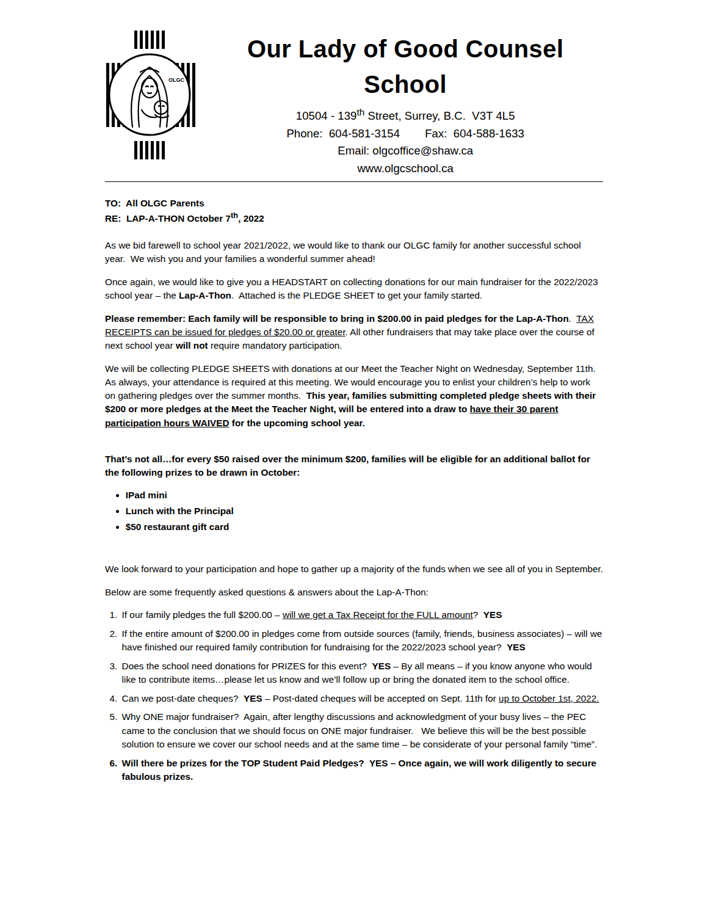OLGC
Our Lady of Good Counsel School
10504 - 139th Street, Surrey, B.C. V3T 4L5
Phone: 604-581-3154 Fax: 604-588-1633
Email: olgcoffice@shaw.ca
www.olgcschool.ca
TO: All OLGC Parents
RE: LAP-A-THON October 7th, 2022
As we bid farewell to school year 2021/2022, we would like to thank our OLGC family for another successful school year. We wish you and your families a wonderful summer ahead!
Once again, we would like to give you a HEADSTART on collecting donations for our main fundraiser for the 2022/2023 school year – the Lap-A-Thon. Attached is the PLEDGE SHEET to get your family started.
Please remember: Each family will be responsible to bring in $200.00 in paid pledges for the Lap-A-Thon. TAX RECEIPTS can be issued for pledges of $20.00 or greater. All other fundraisers that may take place over the course of next school year will not require mandatory participation.
We will be collecting PLEDGE SHEETS with donations at our Meet the Teacher Night on Wednesday, September 11th. As always, your attendance is required at this meeting. We would encourage you to enlist your children’s help to work on gathering pledges over the summer months. This year, families submitting completed pledge sheets with their $200 or more pledges at the Meet the Teacher Night, will be entered into a draw to have their 30 parent participation hours WAIVED for the upcoming school year.
That’s not all…for every $50 raised over the minimum $200, families will be eligible for an additional ballot for the following prizes to be drawn in October:
IPad mini
Lunch with the Principal
$50 restaurant gift card
We look forward to your participation and hope to gather up a majority of the funds when we see all of you in September.
Below are some frequently asked questions & answers about the Lap-A-Thon:
If our family pledges the full $200.00 – will we get a Tax Receipt for the FULL amount? YES
If the entire amount of $200.00 in pledges come from outside sources (family, friends, business associates) – will we have finished our required family contribution for fundraising for the 2022/2023 school year? YES
Does the school need donations for PRIZES for this event? YES – By all means – if you know anyone who would like to contribute items…please let us know and we’ll follow up or bring the donated item to the school office.
Can we post-date cheques? YES – Post-dated cheques will be accepted on Sept. 11th for up to October 1st, 2022.
Why ONE major fundraiser? Again, after lengthy discussions and acknowledgment of your busy lives – the PEC came to the conclusion that we should focus on ONE major fundraiser. We believe this will be the best possible solution to ensure we cover our school needs and at the same time – be considerate of your personal family “time”.
Will there be prizes for the TOP Student Paid Pledges? YES – Once again, we will work diligently to secure fabulous prizes.